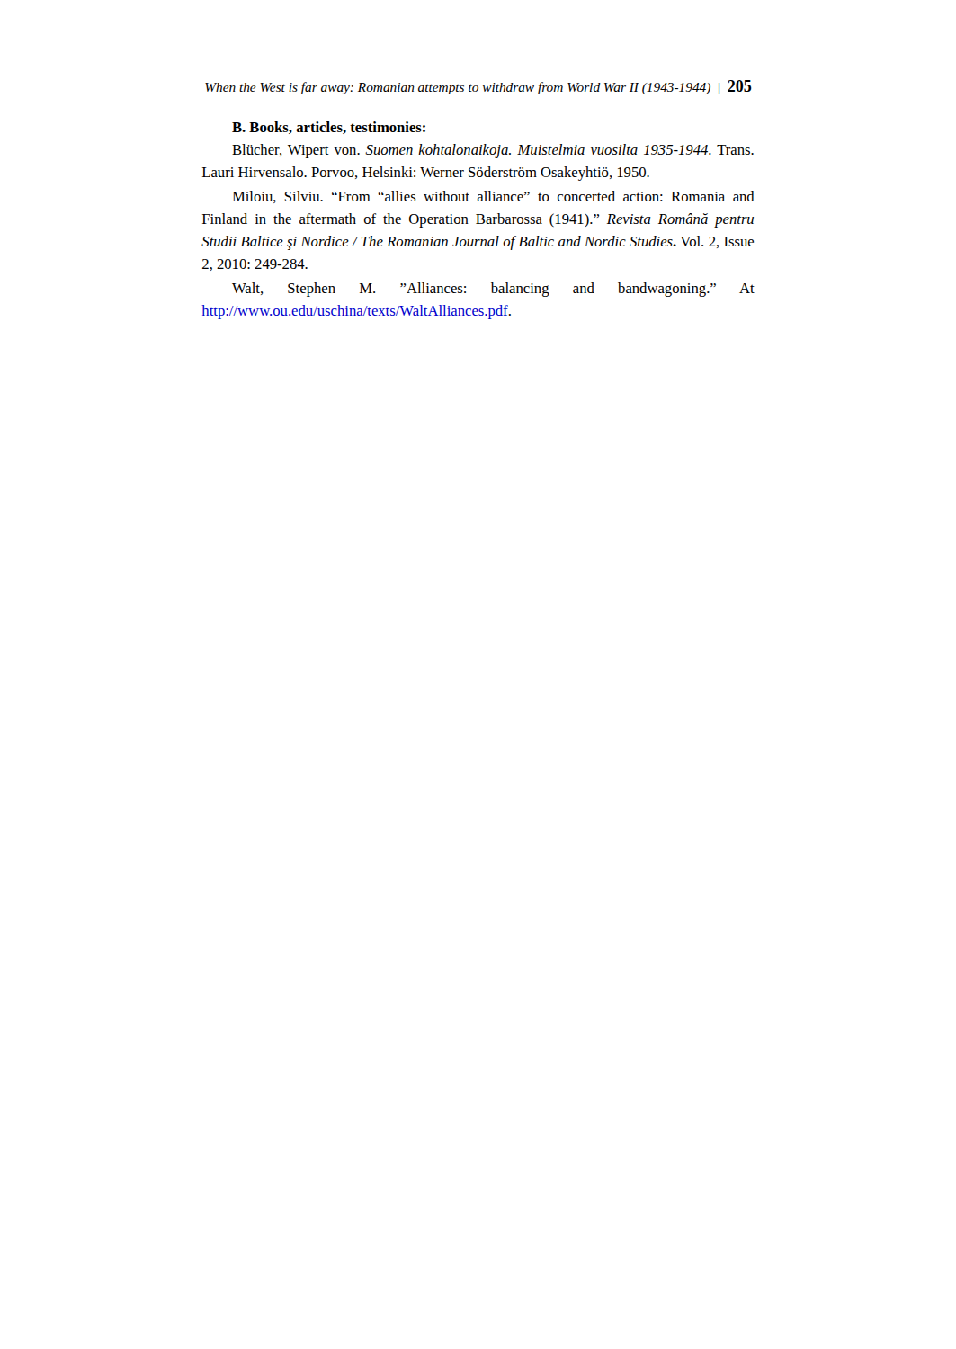When the West is far away: Romanian attempts to withdraw from World War II (1943-1944) | 205
B. Books, articles, testimonies:
Blücher, Wipert von. Suomen kohtalonaikoja. Muistelmia vuosilta 1935-1944. Trans. Lauri Hirvensalo. Porvoo, Helsinki: Werner Söderström Osakeyhtiö, 1950.
Miloiu, Silviu. “From “allies without alliance” to concerted action: Romania and Finland in the aftermath of the Operation Barbarossa (1941).” Revista Română pentru Studii Baltice şi Nordice / The Romanian Journal of Baltic and Nordic Studies. Vol. 2, Issue 2, 2010: 249-284.
Walt, Stephen M. ”Alliances: balancing and bandwagoning.” At http://www.ou.edu/uschina/texts/WaltAlliances.pdf.